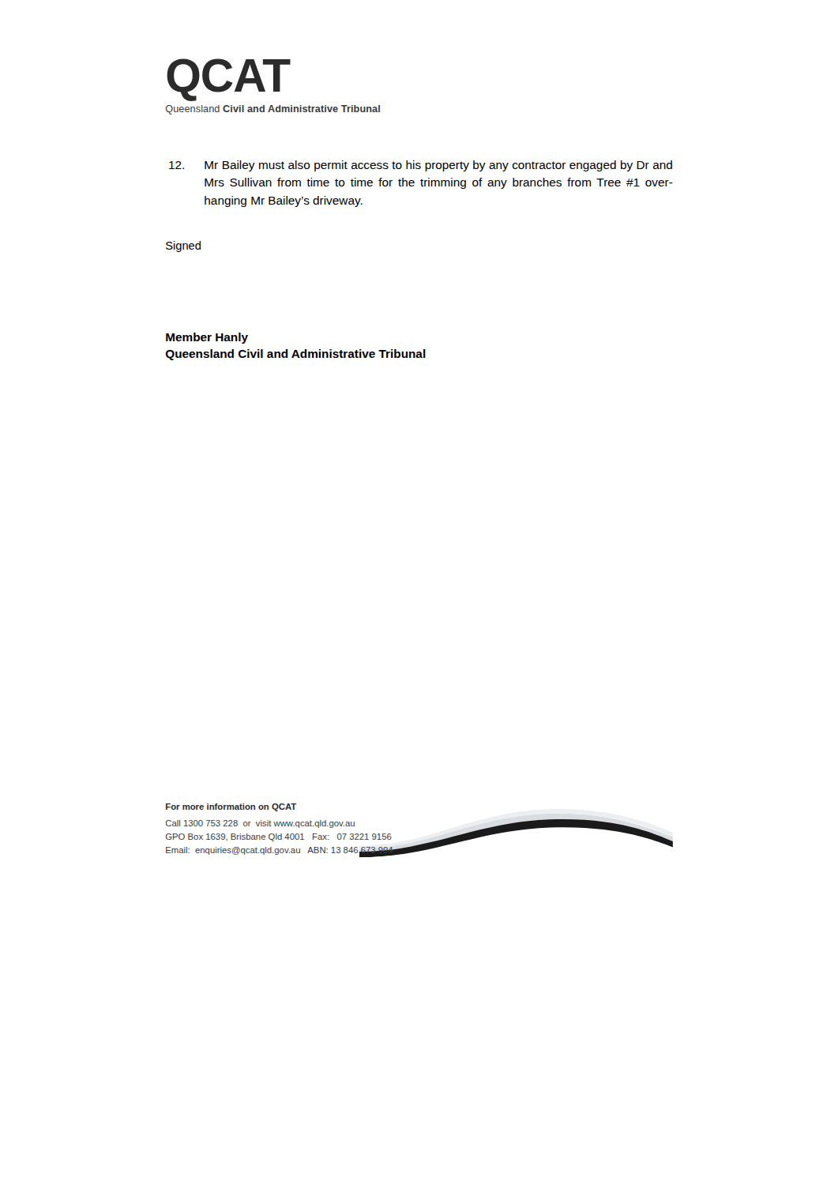QCAT
Queensland Civil and Administrative Tribunal
12.
Mr Bailey must also permit access to his property by any contractor engaged by Dr and Mrs Sullivan from time to time for the trimming of any branches from Tree #1 over-hanging Mr Bailey’s driveway.
Signed
Member Hanly
Queensland Civil and Administrative Tribunal
For more information on QCAT
Call 1300 753 228 or visit www.qcat.qld.gov.au
GPO Box 1639, Brisbane Qld 4001 Fax: 07 3221 9156
Email: enquiries@qcat.qld.gov.au ABN: 13 846 673 994